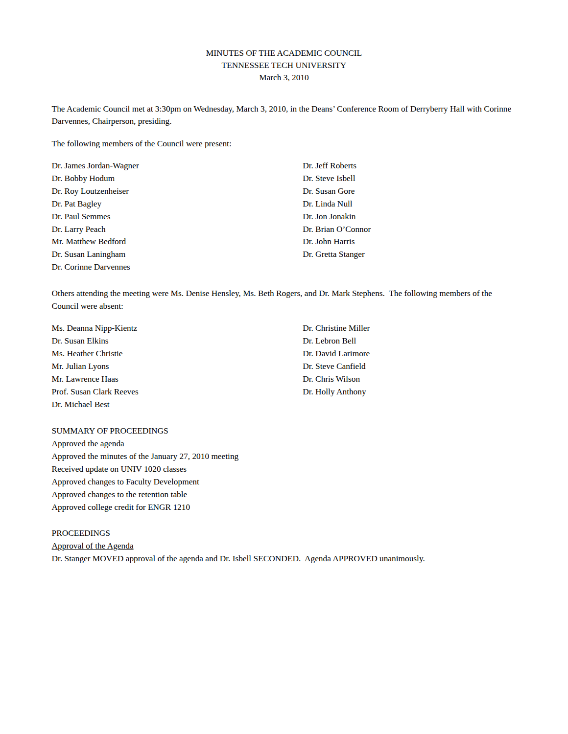MINUTES OF THE ACADEMIC COUNCIL
TENNESSEE TECH UNIVERSITY
March 3, 2010
The Academic Council met at 3:30pm on Wednesday, March 3, 2010, in the Deans’ Conference Room of Derryberry Hall with Corinne Darvennes, Chairperson, presiding.
The following members of the Council were present:
| Dr. James Jordan-Wagner | Dr. Jeff Roberts |
| Dr. Bobby Hodum | Dr. Steve Isbell |
| Dr. Roy Loutzenheiser | Dr. Susan Gore |
| Dr. Pat Bagley | Dr. Linda Null |
| Dr. Paul Semmes | Dr. Jon Jonakin |
| Dr. Larry Peach | Dr. Brian O’Connor |
| Mr. Matthew Bedford | Dr. John Harris |
| Dr. Susan Laningham | Dr. Gretta Stanger |
| Dr. Corinne Darvennes | |
Others attending the meeting were Ms. Denise Hensley, Ms. Beth Rogers, and Dr. Mark Stephens. The following members of the Council were absent:
| Ms. Deanna Nipp-Kientz | Dr. Christine Miller |
| Dr. Susan Elkins | Dr. Lebron Bell |
| Ms. Heather Christie | Dr. David Larimore |
| Mr. Julian Lyons | Dr. Steve Canfield |
| Mr. Lawrence Haas | Dr. Chris Wilson |
| Prof. Susan Clark Reeves | Dr. Holly Anthony |
| Dr. Michael Best | |
SUMMARY OF PROCEEDINGS
Approved the agenda
Approved the minutes of the January 27, 2010 meeting
Received update on UNIV 1020 classes
Approved changes to Faculty Development
Approved changes to the retention table
Approved college credit for ENGR 1210
PROCEEDINGS
Approval of the Agenda
Dr. Stanger MOVED approval of the agenda and Dr. Isbell SECONDED. Agenda APPROVED unanimously.